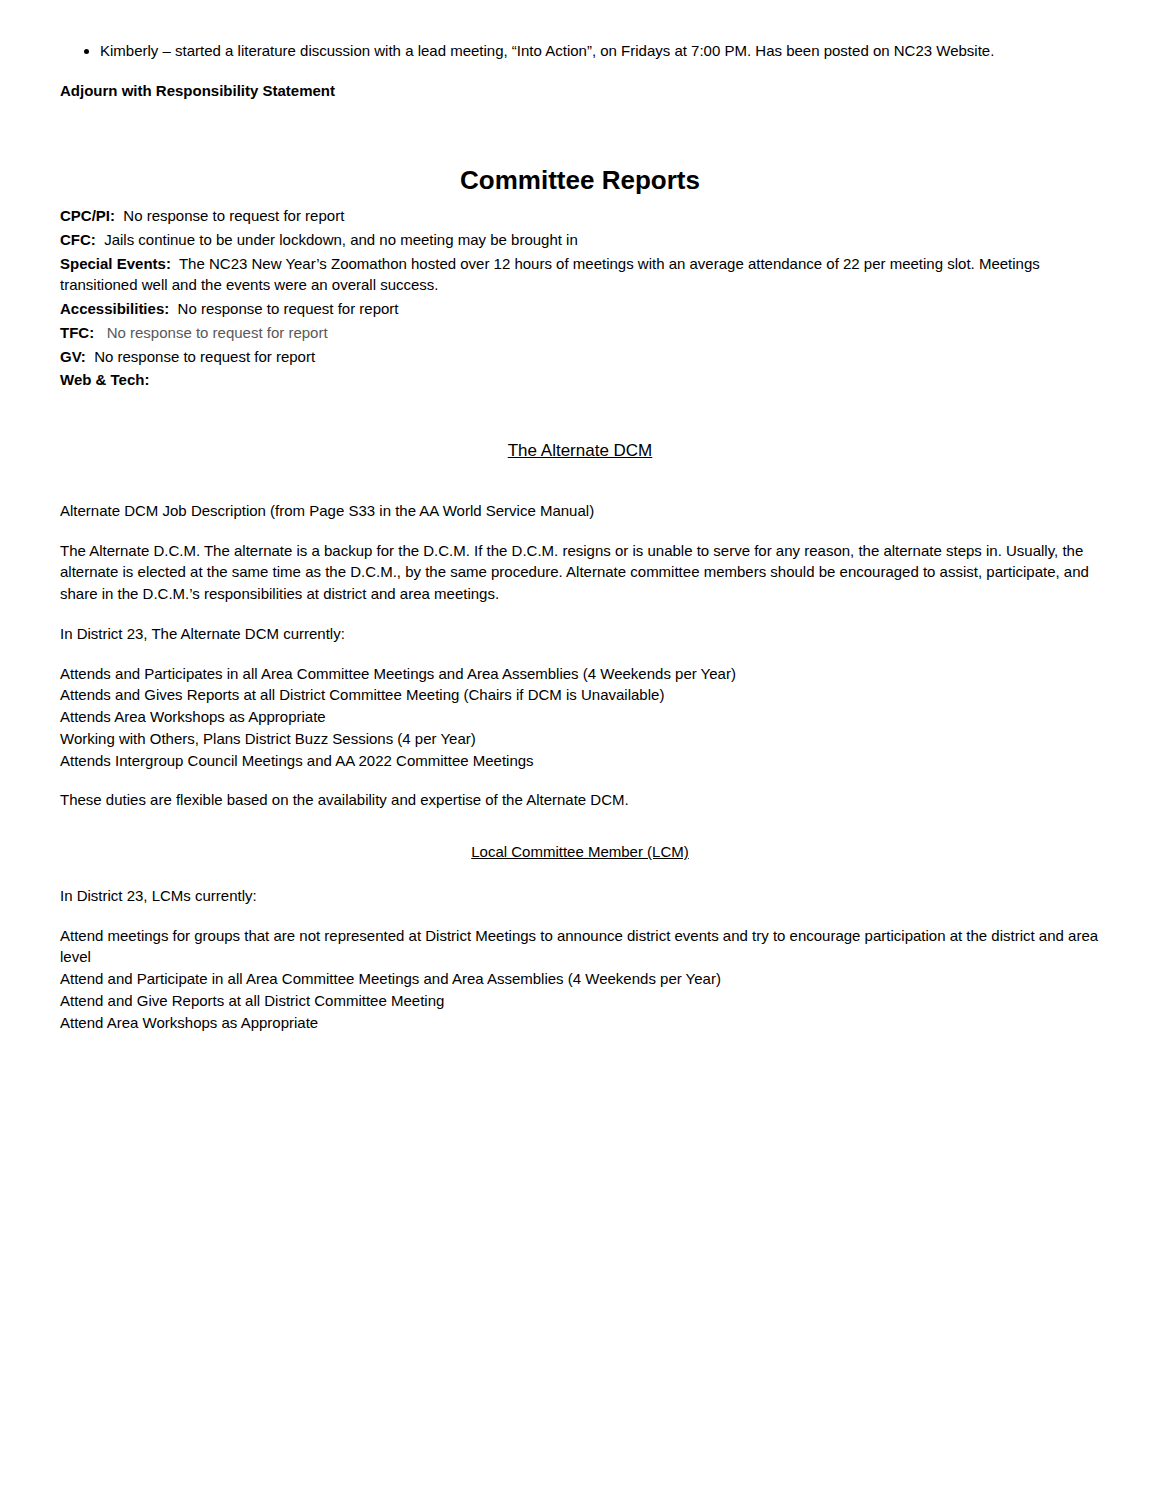Kimberly – started a literature discussion with a lead meeting, “Into Action”, on Fridays at 7:00 PM. Has been posted on NC23 Website.
Adjourn with Responsibility Statement
Committee Reports
CPC/PI: No response to request for report
CFC: Jails continue to be under lockdown, and no meeting may be brought in
Special Events: The NC23 New Year’s Zoomathon hosted over 12 hours of meetings with an average attendance of 22 per meeting slot. Meetings transitioned well and the events were an overall success.
Accessibilities: No response to request for report
TFC: No response to request for report
GV: No response to request for report
Web & Tech:
The Alternate DCM
Alternate DCM Job Description (from Page S33 in the AA World Service Manual)
The Alternate D.C.M. The alternate is a backup for the D.C.M. If the D.C.M. resigns or is unable to serve for any reason, the alternate steps in. Usually, the alternate is elected at the same time as the D.C.M., by the same procedure. Alternate committee members should be encouraged to assist, participate, and share in the D.C.M.’s responsibilities at district and area meetings.
In District 23, The Alternate DCM currently:
Attends and Participates in all Area Committee Meetings and Area Assemblies (4 Weekends per Year)
Attends and Gives Reports at all District Committee Meeting (Chairs if DCM is Unavailable)
Attends Area Workshops as Appropriate
Working with Others, Plans District Buzz Sessions (4 per Year)
Attends Intergroup Council Meetings and AA 2022 Committee Meetings
These duties are flexible based on the availability and expertise of the Alternate DCM.
Local Committee Member (LCM)
In District 23, LCMs currently:
Attend meetings for groups that are not represented at District Meetings to announce district events and try to encourage participation at the district and area level
Attend and Participate in all Area Committee Meetings and Area Assemblies (4 Weekends per Year)
Attend and Give Reports at all District Committee Meeting
Attend Area Workshops as Appropriate